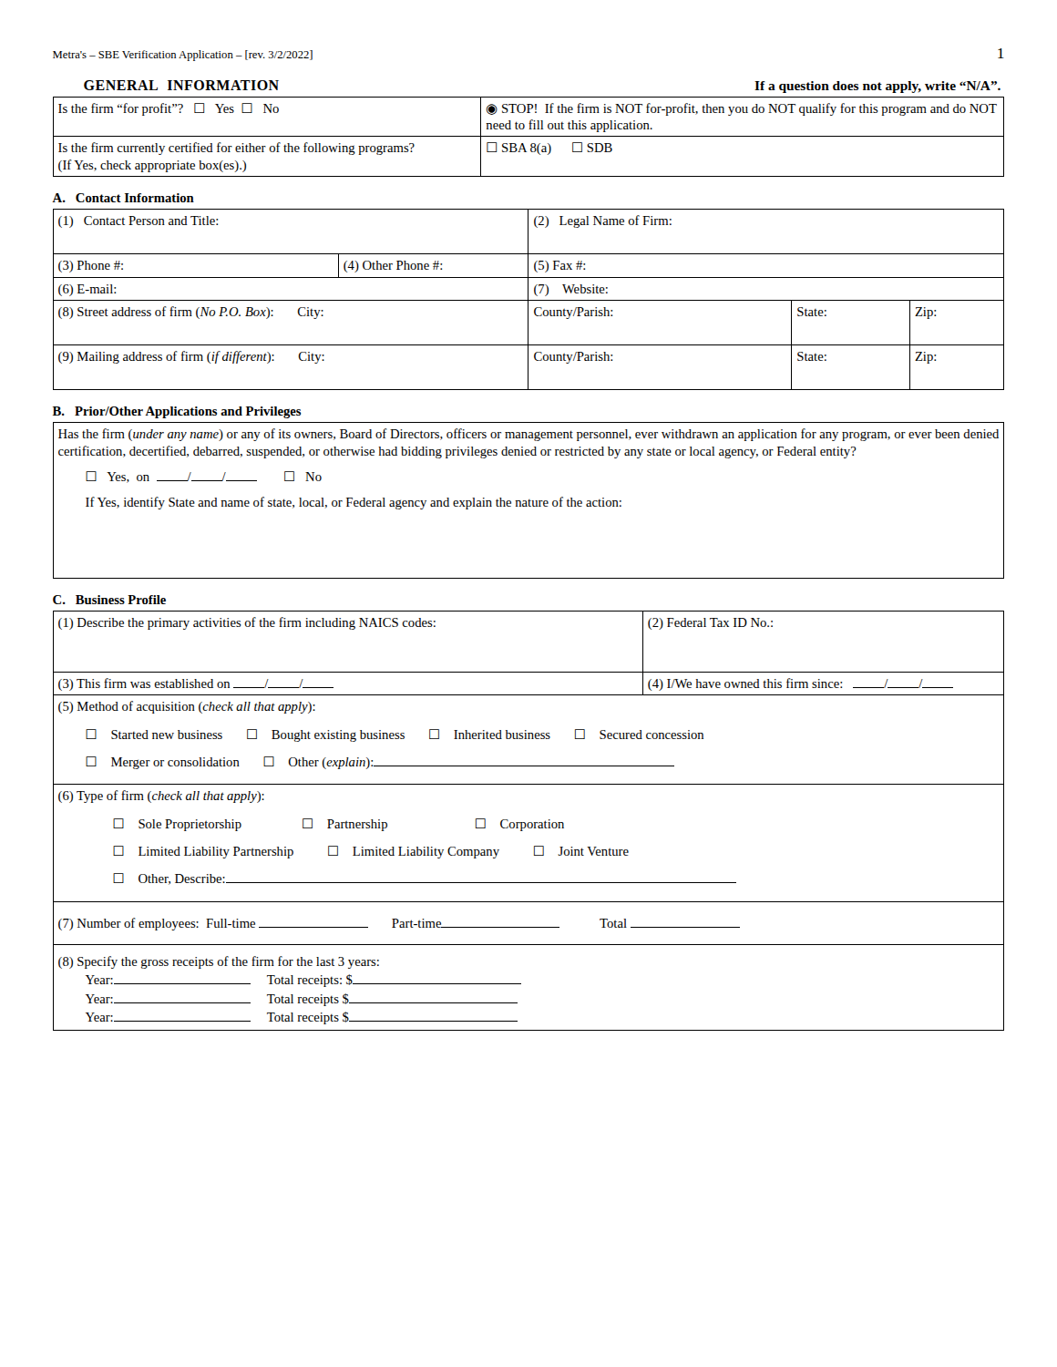Metra's – SBE Verification Application – [rev. 3/2/2022] 1
GENERAL INFORMATION If a question does not apply, write “N/A”.
| Is the firm “for profit”? ☐ Yes ☐ No | ◉ STOP! If the firm is NOT for-profit, then you do NOT qualify for this program and do NOT need to fill out this application. |
| Is the firm currently certified for either of the following programs? (If Yes, check appropriate box(es).) | ☐ SBA 8(a) ☐ SDB |
A. Contact Information
| (1) Contact Person and Title: | (2) Legal Name of Firm: |
| (3) Phone #: | (4) Other Phone #: | (5) Fax #: |
| (6) E-mail: | (7) Website: |
| (8) Street address of firm ( No P.O. Box ): City: | County/Parish: | State: | Zip: |
| (9) Mailing address of firm ( if different ): City: | County/Parish: | State: | Zip: |
B. Prior/Other Applications and Privileges
| Has the firm ( under any name ) or any of its owners, Board of Directors, officers or management personnel, ever withdrawn an application for any program, or ever been denied certification, decertified, debarred, suspended, or otherwise had bidding privileges denied or restricted by any state or local agency, or Federal entity? ☐ Yes, on / / ☐ No If Yes, identify State and name of state, local, or Federal agency and explain the nature of the action: |
C. Business Profile
| (1) Describe the primary activities of the firm including NAICS codes: | (2) Federal Tax ID No.: |
| (3) This firm was established on / / | (4) I/We have owned this firm since: / / |
| (5) Method of acquisition ( check all that apply ): ☐ Started new business ☐ Bought existing business ☐ Inherited business ☐ Secured concession ☐ Merger or consolidation ☐ Other ( explain ): |
| (6) Type of firm ( check all that apply ): ☐ Sole Proprietorship ☐ Partnership ☐ Corporation ☐ Limited Liability Partnership ☐ Limited Liability Company ☐ Joint Venture ☐ Other, Describe: |
| (7) Number of employees: Full-time Part-time Total |
| (8) Specify the gross receipts of the firm for the last 3 years: Year: Total receipts: $ Year: Total receipts $ Year: Total receipts $ |